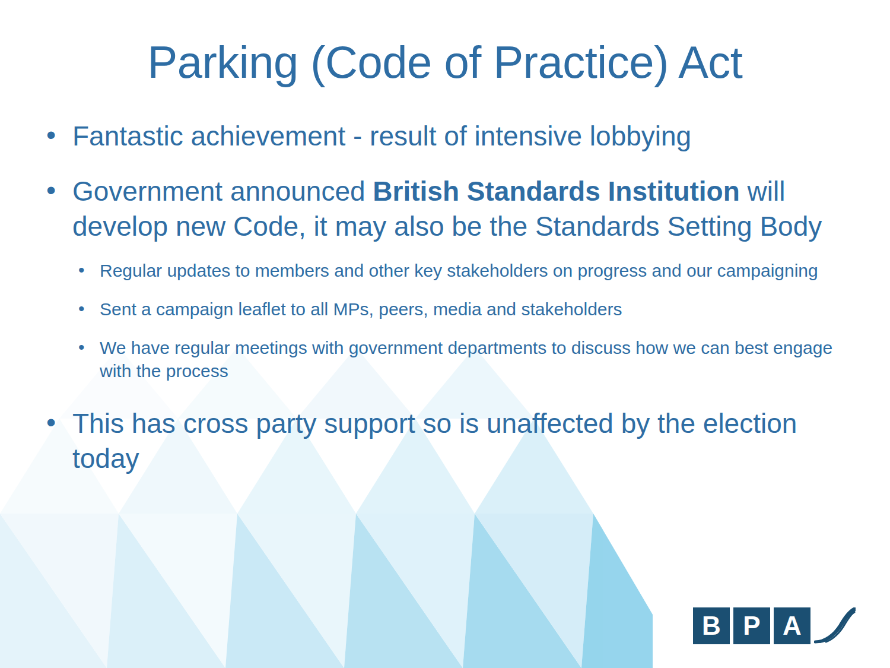Parking (Code of Practice) Act
Fantastic achievement - result of intensive lobbying
Government announced British Standards Institution will develop new Code, it may also be the Standards Setting Body
Regular updates to members and other key stakeholders on progress and our campaigning
Sent a campaign leaflet to all MPs, peers, media and stakeholders
We have regular meetings with government departments to discuss how we can best engage with the process
This has cross party support so is unaffected by the election today
B
P
A